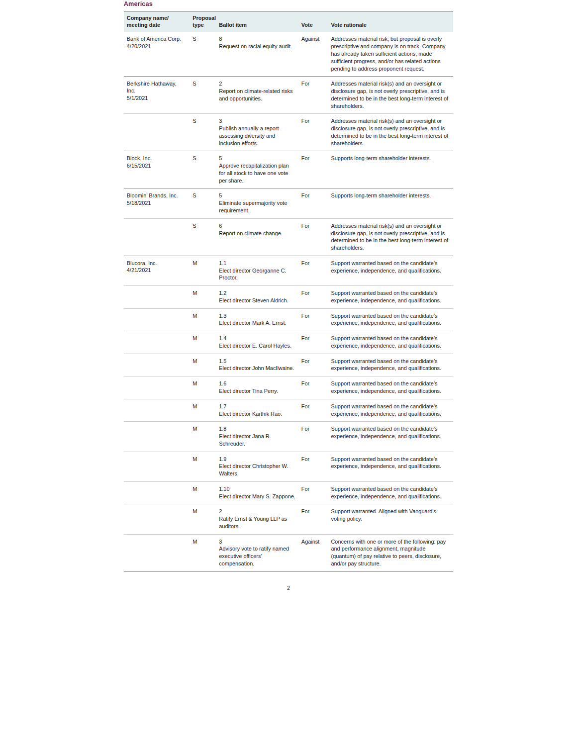Americas
| Company name/ meeting date | Proposal type | Ballot item | Vote | Vote rationale |
| --- | --- | --- | --- | --- |
| Bank of America Corp. 4/20/2021 | S | 8 Request on racial equity audit. | Against | Addresses material risk, but proposal is overly prescriptive and company is on track. Company has already taken sufficient actions, made sufficient progress, and/or has related actions pending to address proponent request. |
| Berkshire Hathaway, Inc. 5/1/2021 | S | 2 Report on climate-related risks and opportunities. | For | Addresses material risk(s) and an oversight or disclosure gap, is not overly prescriptive, and is determined to be in the best long-term interest of shareholders. |
| | S | 3 Publish annually a report assessing diversity and inclusion efforts. | For | Addresses material risk(s) and an oversight or disclosure gap, is not overly prescriptive, and is determined to be in the best long-term interest of shareholders. |
| Block, Inc. 6/15/2021 | S | 5 Approve recapitalization plan for all stock to have one vote per share. | For | Supports long-term shareholder interests. |
| Bloomin’ Brands, Inc. 5/18/2021 | S | 5 Eliminate supermajority vote requirement. | For | Supports long-term shareholder interests. |
| | S | 6 Report on climate change. | For | Addresses material risk(s) and an oversight or disclosure gap, is not overly prescriptive, and is determined to be in the best long-term interest of shareholders. |
| Blucora, Inc. 4/21/2021 | M | 1.1 Elect director Georganne C. Proctor. | For | Support warranted based on the candidate's experience, independence, and qualifications. |
| | M | 1.2 Elect director Steven Aldrich. | For | Support warranted based on the candidate's experience, independence, and qualifications. |
| | M | 1.3 Elect director Mark A. Ernst. | For | Support warranted based on the candidate's experience, independence, and qualifications. |
| | M | 1.4 Elect director E. Carol Hayles. | For | Support warranted based on the candidate's experience, independence, and qualifications. |
| | M | 1.5 Elect director John MacIlwaine. | For | Support warranted based on the candidate's experience, independence, and qualifications. |
| | M | 1.6 Elect director Tina Perry. | For | Support warranted based on the candidate's experience, independence, and qualifications. |
| | M | 1.7 Elect director Karthik Rao. | For | Support warranted based on the candidate's experience, independence, and qualifications. |
| | M | 1.8 Elect director Jana R. Schreuder. | For | Support warranted based on the candidate's experience, independence, and qualifications. |
| | M | 1.9 Elect director Christopher W. Walters. | For | Support warranted based on the candidate's experience, independence, and qualifications. |
| | M | 1.10 Elect director Mary S. Zappone. | For | Support warranted based on the candidate's experience, independence, and qualifications. |
| | M | 2 Ratify Ernst & Young LLP as auditors. | For | Support warranted. Aligned with Vanguard's voting policy. |
| | M | 3 Advisory vote to ratify named executive officers’ compensation. | Against | Concerns with one or more of the following: pay and performance alignment, magnitude (quantum) of pay relative to peers, disclosure, and/or pay structure. |
2